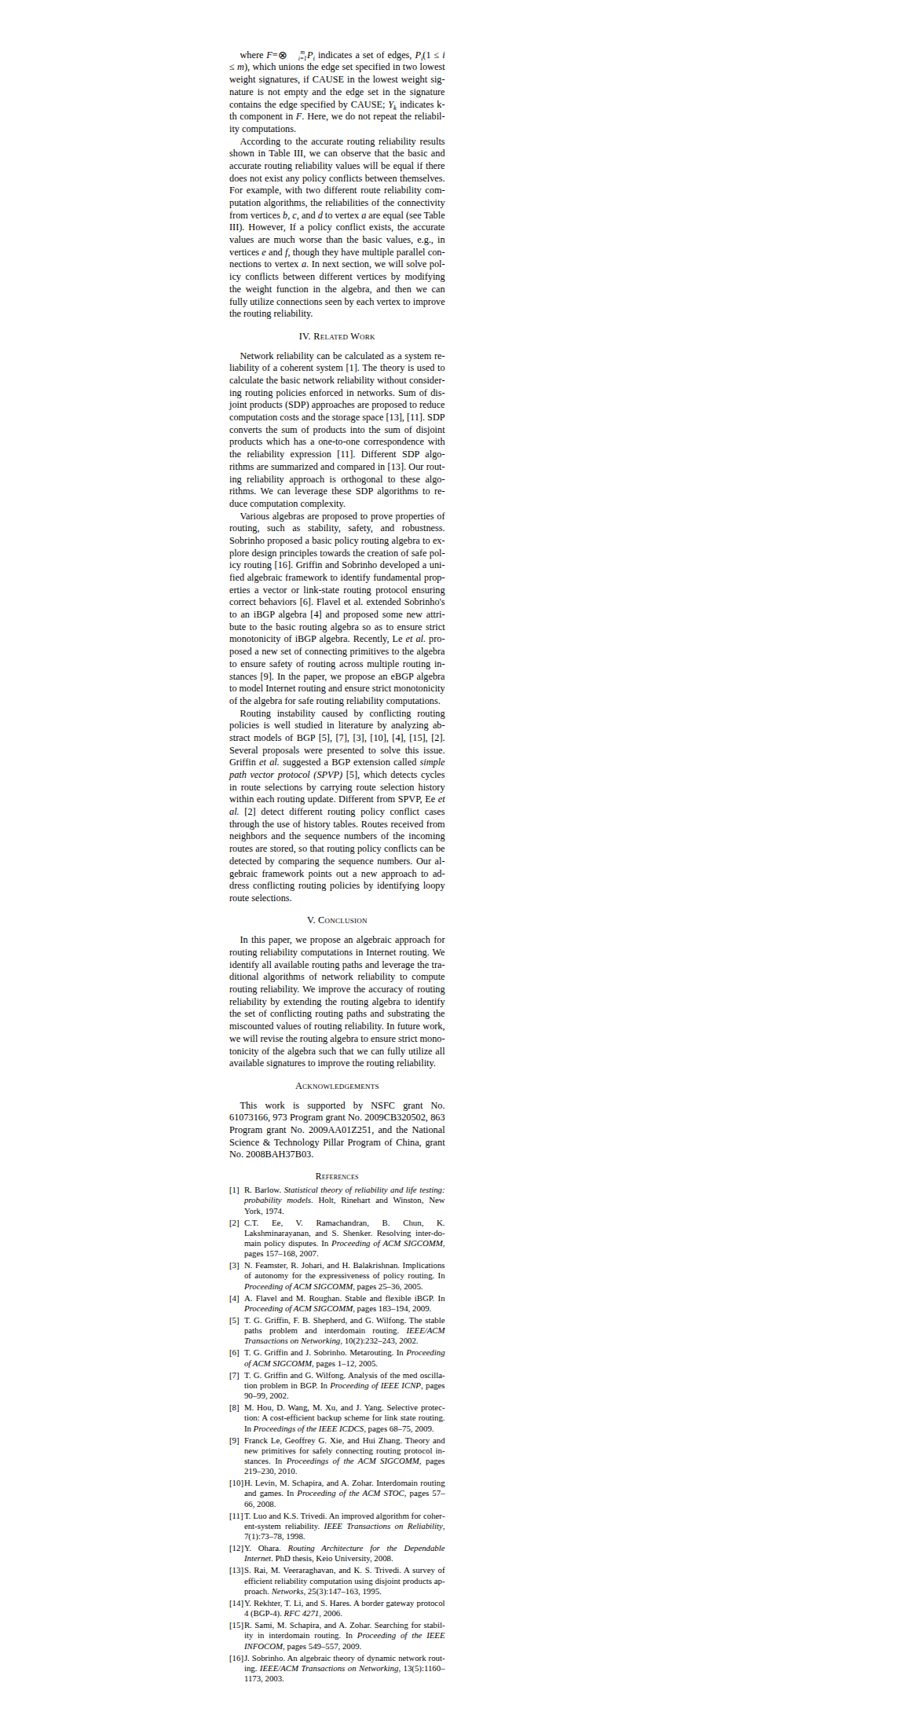where F=⊗mi=1 Pi indicates a set of edges, Pi(1 ≤ i ≤ m), which unions the edge set specified in two lowest weight signatures, if CAUSE in the lowest weight signature is not empty and the edge set in the signature contains the edge specified by CAUSE; Yk indicates k-th component in F. Here, we do not repeat the reliability computations.
According to the accurate routing reliability results shown in Table III, we can observe that the basic and accurate routing reliability values will be equal if there does not exist any policy conflicts between themselves. For example, with two different route reliability computation algorithms, the reliabilities of the connectivity from vertices b, c, and d to vertex a are equal (see Table III). However, If a policy conflict exists, the accurate values are much worse than the basic values, e.g., in vertices e and f, though they have multiple parallel connections to vertex a. In next section, we will solve policy conflicts between different vertices by modifying the weight function in the algebra, and then we can fully utilize connections seen by each vertex to improve the routing reliability.
IV. Related Work
Network reliability can be calculated as a system reliability of a coherent system [1]. The theory is used to calculate the basic network reliability without considering routing policies enforced in networks. Sum of disjoint products (SDP) approaches are proposed to reduce computation costs and the storage space [13], [11]. SDP converts the sum of products into the sum of disjoint products which has a one-to-one correspondence with the reliability expression [11]. Different SDP algorithms are summarized and compared in [13]. Our routing reliability approach is orthogonal to these algorithms. We can leverage these SDP algorithms to reduce computation complexity.
Various algebras are proposed to prove properties of routing, such as stability, safety, and robustness. Sobrinho proposed a basic policy routing algebra to explore design principles towards the creation of safe policy routing [16]. Griffin and Sobrinho developed a unified algebraic framework to identify fundamental properties a vector or link-state routing protocol ensuring correct behaviors [6]. Flavel et al. extended Sobrinho's to an iBGP algebra [4] and proposed some new attribute to the basic routing algebra so as to ensure strict monotonicity of iBGP algebra. Recently, Le et al. proposed a new set of connecting primitives to the algebra to ensure safety of routing across multiple routing instances [9]. In the paper, we propose an eBGP algebra to model Internet routing and ensure strict monotonicity of the algebra for safe routing reliability computations.
Routing instability caused by conflicting routing policies is well studied in literature by analyzing abstract models of BGP [5], [7], [3], [10], [4], [15], [2]. Several proposals were presented to solve this issue. Griffin et al. suggested a BGP extension called simple path vector protocol (SPVP) [5], which detects cycles in route selections by carrying route selection history within each routing update. Different from SPVP, Ee et al. [2] detect different routing policy conflict cases through the use of history tables. Routes received from neighbors and the sequence numbers of the incoming routes are stored, so that routing policy conflicts can be detected by comparing the sequence numbers. Our algebraic framework points out a new approach to address conflicting routing policies by identifying loopy route selections.
V. Conclusion
In this paper, we propose an algebraic approach for routing reliability computations in Internet routing. We identify all available routing paths and leverage the traditional algorithms of network reliability to compute routing reliability. We improve the accuracy of routing reliability by extending the routing algebra to identify the set of conflicting routing paths and substrating the miscounted values of routing reliability. In future work, we will revise the routing algebra to ensure strict monotonicity of the algebra such that we can fully utilize all available signatures to improve the routing reliability.
Acknowledgements
This work is supported by NSFC grant No. 61073166, 973 Program grant No. 2009CB320502, 863 Program grant No. 2009AA01Z251, and the National Science & Technology Pillar Program of China, grant No. 2008BAH37B03.
References
R. Barlow. Statistical theory of reliability and life testing: probability models. Holt, Rinehart and Winston, New York, 1974.
C.T. Ee, V. Ramachandran, B. Chun, K. Lakshminarayanan, and S. Shenker. Resolving inter-domain policy disputes. In Proceeding of ACM SIGCOMM, pages 157–168, 2007.
N. Feamster, R. Johari, and H. Balakrishnan. Implications of autonomy for the expressiveness of policy routing. In Proceeding of ACM SIGCOMM, pages 25–36, 2005.
A. Flavel and M. Roughan. Stable and flexible iBGP. In Proceeding of ACM SIGCOMM, pages 183–194, 2009.
T. G. Griffin, F. B. Shepherd, and G. Wilfong. The stable paths problem and interdomain routing. IEEE/ACM Transactions on Networking, 10(2):232–243, 2002.
T. G. Griffin and J. Sobrinho. Metarouting. In Proceeding of ACM SIGCOMM, pages 1–12, 2005.
T. G. Griffin and G. Wilfong. Analysis of the med oscillation problem in BGP. In Proceeding of IEEE ICNP, pages 90–99, 2002.
M. Hou, D. Wang, M. Xu, and J. Yang. Selective protection: A cost-efficient backup scheme for link state routing. In Proceedings of the IEEE ICDCS, pages 68–75, 2009.
Franck Le, Geoffrey G. Xie, and Hui Zhang. Theory and new primitives for safely connecting routing protocol instances. In Proceedings of the ACM SIGCOMM, pages 219–230, 2010.
H. Levin, M. Schapira, and A. Zohar. Interdomain routing and games. In Proceeding of the ACM STOC, pages 57–66, 2008.
T. Luo and K.S. Trivedi. An improved algorithm for coherent-system reliability. IEEE Transactions on Reliability, 7(1):73–78, 1998.
Y. Ohara. Routing Architecture for the Dependable Internet. PhD thesis, Keio University, 2008.
S. Rai, M. Veeraraghavan, and K. S. Trivedi. A survey of efficient reliability computation using disjoint products approach. Networks, 25(3):147–163, 1995.
Y. Rekhter, T. Li, and S. Hares. A border gateway protocol 4 (BGP-4). RFC 4271, 2006.
R. Sami, M. Schapira, and A. Zohar. Searching for stability in interdomain routing. In Proceeding of the IEEE INFOCOM, pages 549–557, 2009.
J. Sobrinho. An algebraic theory of dynamic network routing. IEEE/ACM Transactions on Networking, 13(5):1160–1173, 2003.